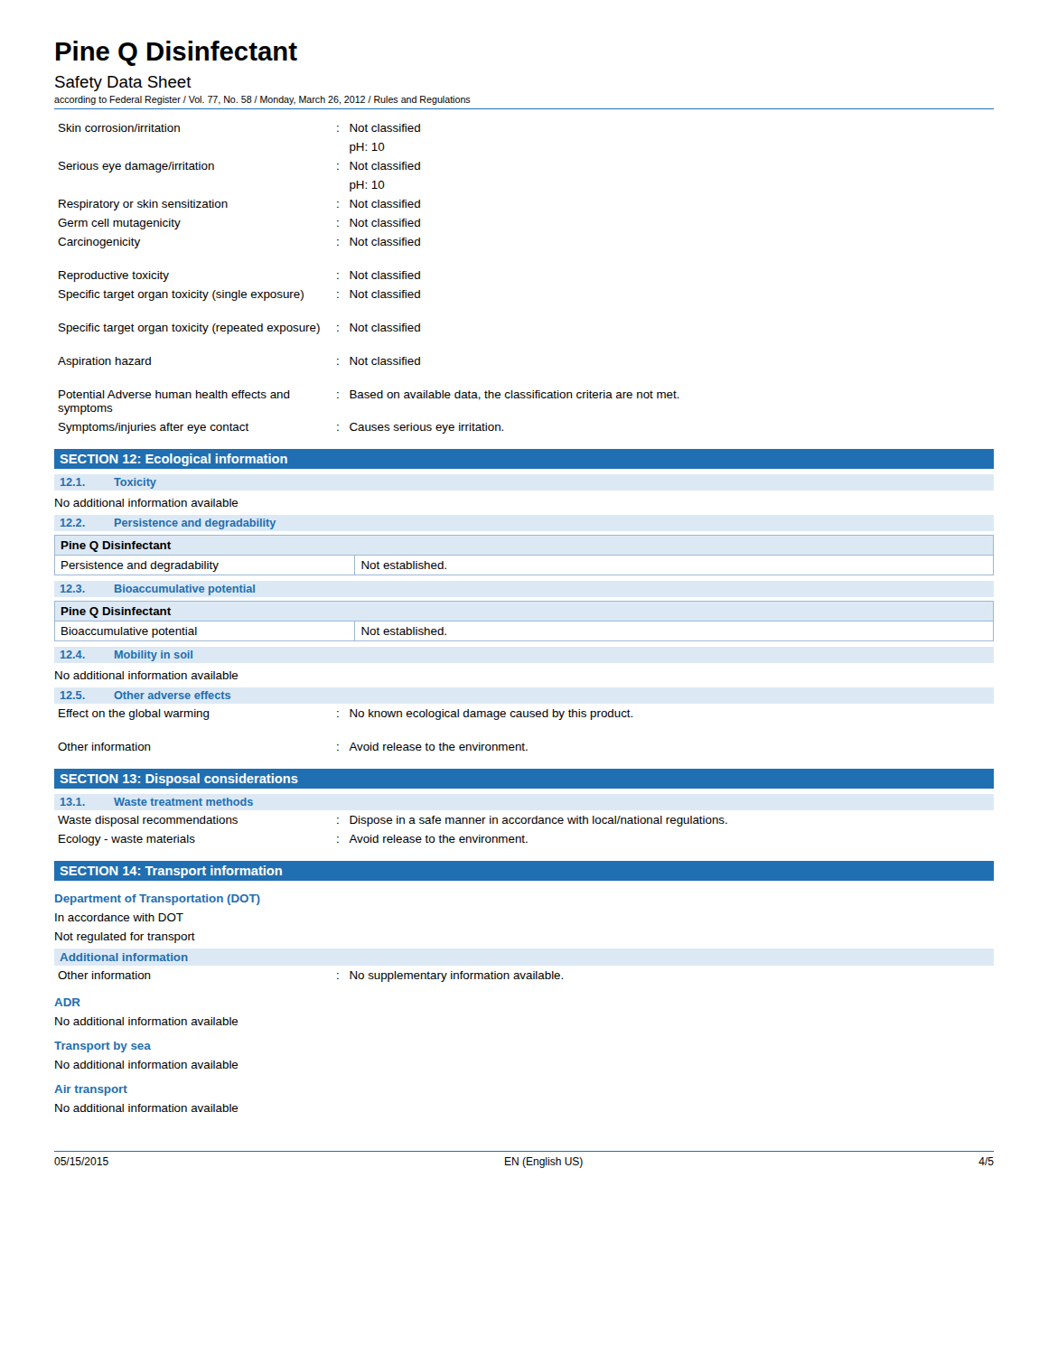Pine Q Disinfectant
Safety Data Sheet
according to Federal Register / Vol. 77, No. 58 / Monday, March 26, 2012 / Rules and Regulations
| Skin corrosion/irritation | : | Not classified |
| | | pH: 10 |
| Serious eye damage/irritation | : | Not classified |
| | | pH: 10 |
| Respiratory or skin sensitization | : | Not classified |
| Germ cell mutagenicity | : | Not classified |
| Carcinogenicity | : | Not classified |
| Reproductive toxicity | : | Not classified |
| Specific target organ toxicity (single exposure) | : | Not classified |
| Specific target organ toxicity (repeated exposure) | : | Not classified |
| Aspiration hazard | : | Not classified |
| Potential Adverse human health effects and symptoms | : | Based on available data, the classification criteria are not met. |
| Symptoms/injuries after eye contact | : | Causes serious eye irritation. |
SECTION 12: Ecological information
12.1. Toxicity
No additional information available
12.2. Persistence and degradability
| Pine Q Disinfectant |
| --- |
| Persistence and degradability | Not established. |
12.3. Bioaccumulative potential
| Pine Q Disinfectant |
| --- |
| Bioaccumulative potential | Not established. |
12.4. Mobility in soil
No additional information available
12.5. Other adverse effects
| Effect on the global warming | : | No known ecological damage caused by this product. |
| Other information | : | Avoid release to the environment. |
SECTION 13: Disposal considerations
13.1. Waste treatment methods
| Waste disposal recommendations | : | Dispose in a safe manner in accordance with local/national regulations. |
| Ecology - waste materials | : | Avoid release to the environment. |
SECTION 14: Transport information
Department of Transportation (DOT)
In accordance with DOT
Not regulated for transport
Additional information
| Other information | : | No supplementary information available. |
ADR
No additional information available
Transport by sea
No additional information available
Air transport
No additional information available
05/15/2015 EN (English US) 4/5